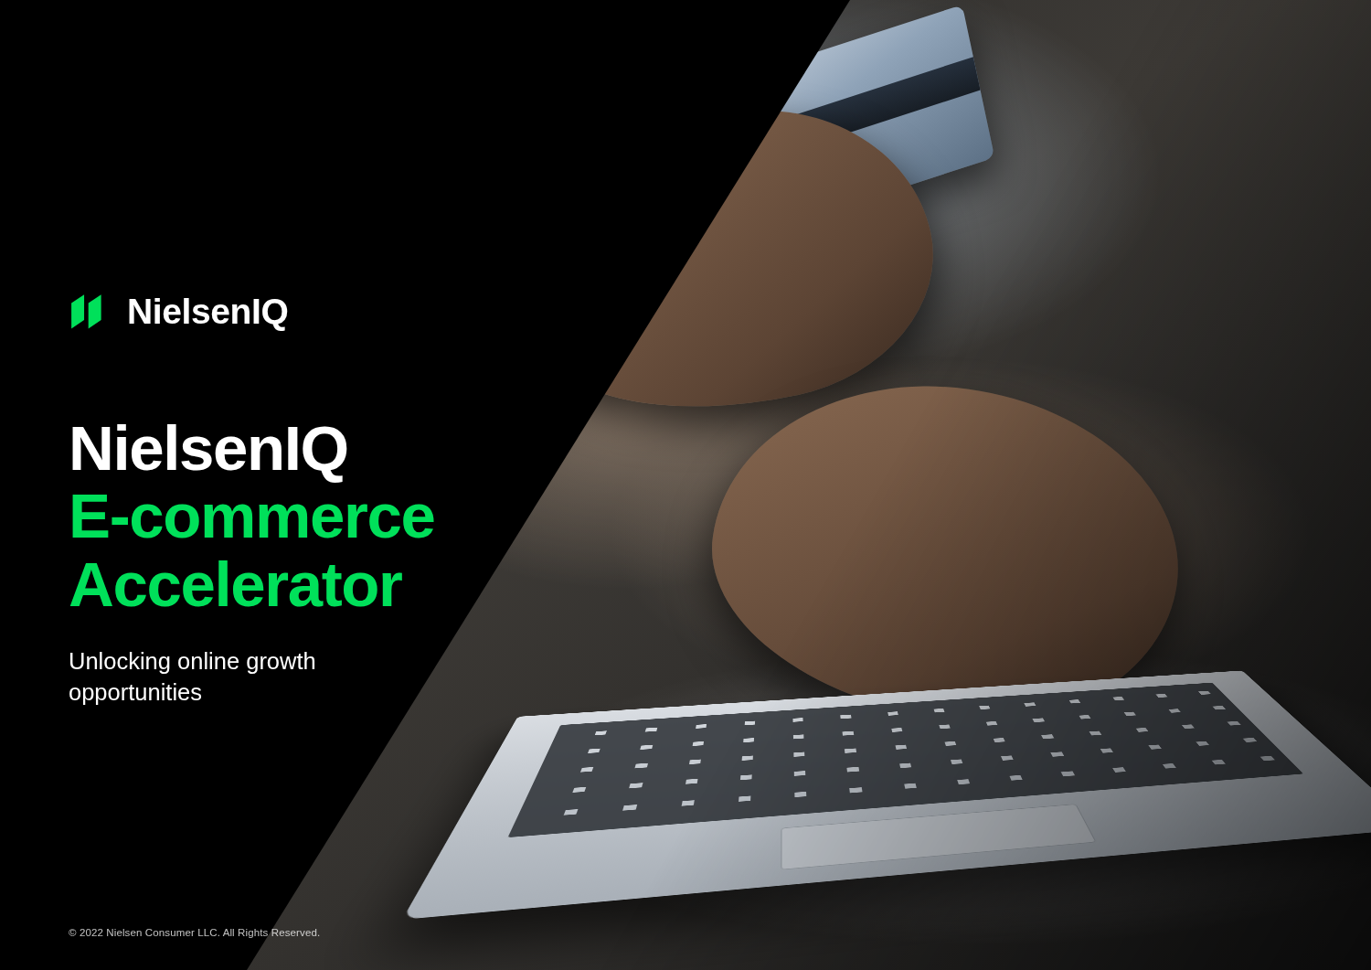NielsenIQ
NielsenIQ E-commerce Accelerator
Unlocking online growth opportunities
© 2022 Nielsen Consumer LLC. All Rights Reserved.